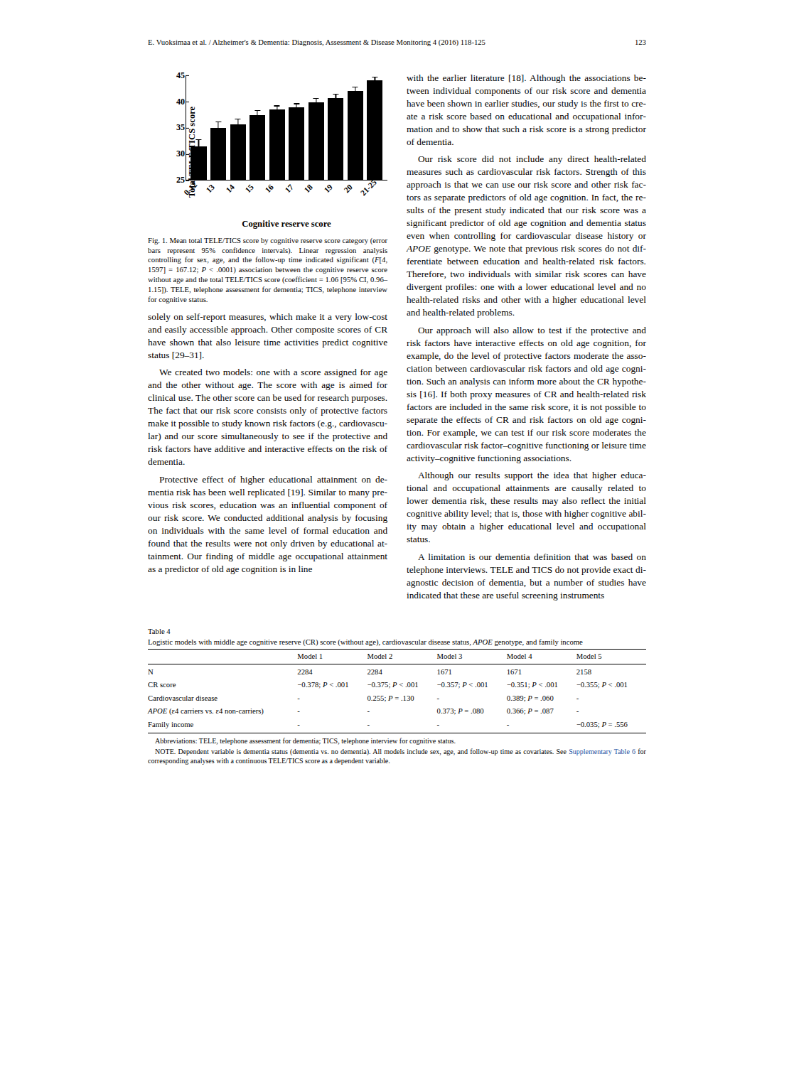E. Vuoksimaa et al. / Alzheimer's & Dementia: Diagnosis, Assessment & Disease Monitoring 4 (2016) 118-125
123
Total TELE/TICS score
45
40
35
30
25
0-12
13
14
15
16
17
18
19
20
21-25
Cognitive reserve score
Fig. 1. Mean total TELE/TICS score by cognitive reserve score category (error bars represent 95% confidence intervals). Linear regression analysis controlling for sex, age, and the follow-up time indicated significant (F[4, 1597] = 167.12; P < .0001) association between the cognitive reserve score without age and the total TELE/TICS score (coefficient = 1.06 [95% CI, 0.96–1.15]). TELE, telephone assessment for dementia; TICS, telephone interview for cognitive status.
solely on self-report measures, which make it a very low-cost and easily accessible approach. Other composite scores of CR have shown that also leisure time activities predict cognitive status [29–31].
We created two models: one with a score assigned for age and the other without age. The score with age is aimed for clinical use. The other score can be used for research purposes. The fact that our risk score consists only of protective factors make it possible to study known risk factors (e.g., cardiovascular) and our score simultaneously to see if the protective and risk factors have additive and interactive effects on the risk of dementia.
Protective effect of higher educational attainment on dementia risk has been well replicated [19]. Similar to many previous risk scores, education was an influential component of our risk score. We conducted additional analysis by focusing on individuals with the same level of formal education and found that the results were not only driven by educational attainment. Our finding of middle age occupational attainment as a predictor of old age cognition is in line
with the earlier literature [18]. Although the associations between individual components of our risk score and dementia have been shown in earlier studies, our study is the first to create a risk score based on educational and occupational information and to show that such a risk score is a strong predictor of dementia.
Our risk score did not include any direct health-related measures such as cardiovascular risk factors. Strength of this approach is that we can use our risk score and other risk factors as separate predictors of old age cognition. In fact, the results of the present study indicated that our risk score was a significant predictor of old age cognition and dementia status even when controlling for cardiovascular disease history or APOE genotype. We note that previous risk scores do not differentiate between education and health-related risk factors. Therefore, two individuals with similar risk scores can have divergent profiles: one with a lower educational level and no health-related risks and other with a higher educational level and health-related problems.
Our approach will also allow to test if the protective and risk factors have interactive effects on old age cognition, for example, do the level of protective factors moderate the association between cardiovascular risk factors and old age cognition. Such an analysis can inform more about the CR hypothesis [16]. If both proxy measures of CR and health-related risk factors are included in the same risk score, it is not possible to separate the effects of CR and risk factors on old age cognition. For example, we can test if our risk score moderates the cardiovascular risk factor–cognitive functioning or leisure time activity–cognitive functioning associations.
Although our results support the idea that higher educational and occupational attainments are causally related to lower dementia risk, these results may also reflect the initial cognitive ability level; that is, those with higher cognitive ability may obtain a higher educational level and occupational status.
A limitation is our dementia definition that was based on telephone interviews. TELE and TICS do not provide exact diagnostic decision of dementia, but a number of studies have indicated that these are useful screening instruments
Table 4 Logistic models with middle age cognitive reserve (CR) score (without age), cardiovascular disease status, APOE genotype, and family income
| | Model 1 | Model 2 | Model 3 | Model 4 | Model 5 |
| --- | --- | --- | --- | --- | --- |
| N | 2284 | 2284 | 1671 | 1671 | 2158 |
| CR score | −0.378; P < .001 | −0.375; P < .001 | −0.357; P < .001 | −0.351; P < .001 | −0.355; P < .001 |
| Cardiovascular disease | - | 0.255; P = .130 | - | 0.389; P = .060 | - |
| APOE (ε4 carriers vs. ε4 non-carriers) | - | - | 0.373; P = .080 | 0.366; P = .087 | - |
| Family income | - | - | - | - | −0.035; P = .556 |
Abbreviations: TELE, telephone assessment for dementia; TICS, telephone interview for cognitive status. NOTE. Dependent variable is dementia status (dementia vs. no dementia). All models include sex, age, and follow-up time as covariates. See Supplementary Table 6 for corresponding analyses with a continuous TELE/TICS score as a dependent variable.